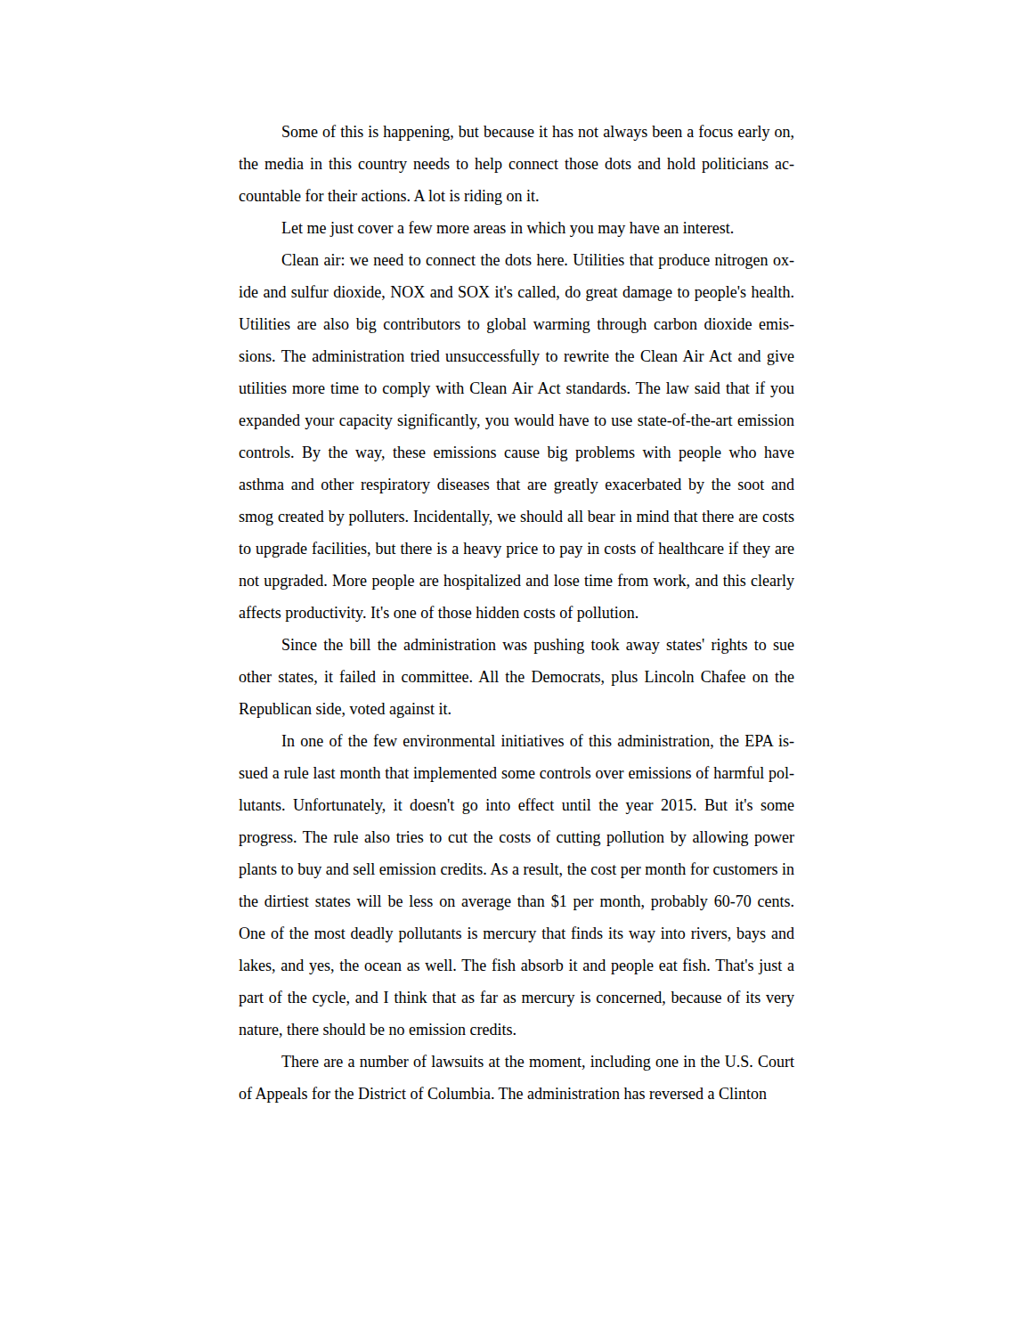Some of this is happening, but because it has not always been a focus early on, the media in this country needs to help connect those dots and hold politicians accountable for their actions. A lot is riding on it.
Let me just cover a few more areas in which you may have an interest.
Clean air: we need to connect the dots here. Utilities that produce nitrogen oxide and sulfur dioxide, NOX and SOX it's called, do great damage to people's health. Utilities are also big contributors to global warming through carbon dioxide emissions. The administration tried unsuccessfully to rewrite the Clean Air Act and give utilities more time to comply with Clean Air Act standards. The law said that if you expanded your capacity significantly, you would have to use state-of-the-art emission controls. By the way, these emissions cause big problems with people who have asthma and other respiratory diseases that are greatly exacerbated by the soot and smog created by polluters. Incidentally, we should all bear in mind that there are costs to upgrade facilities, but there is a heavy price to pay in costs of healthcare if they are not upgraded. More people are hospitalized and lose time from work, and this clearly affects productivity. It's one of those hidden costs of pollution.
Since the bill the administration was pushing took away states' rights to sue other states, it failed in committee. All the Democrats, plus Lincoln Chafee on the Republican side, voted against it.
In one of the few environmental initiatives of this administration, the EPA issued a rule last month that implemented some controls over emissions of harmful pollutants. Unfortunately, it doesn't go into effect until the year 2015. But it's some progress. The rule also tries to cut the costs of cutting pollution by allowing power plants to buy and sell emission credits. As a result, the cost per month for customers in the dirtiest states will be less on average than $1 per month, probably 60-70 cents. One of the most deadly pollutants is mercury that finds its way into rivers, bays and lakes, and yes, the ocean as well. The fish absorb it and people eat fish. That's just a part of the cycle, and I think that as far as mercury is concerned, because of its very nature, there should be no emission credits.
There are a number of lawsuits at the moment, including one in the U.S. Court of Appeals for the District of Columbia. The administration has reversed a Clinton